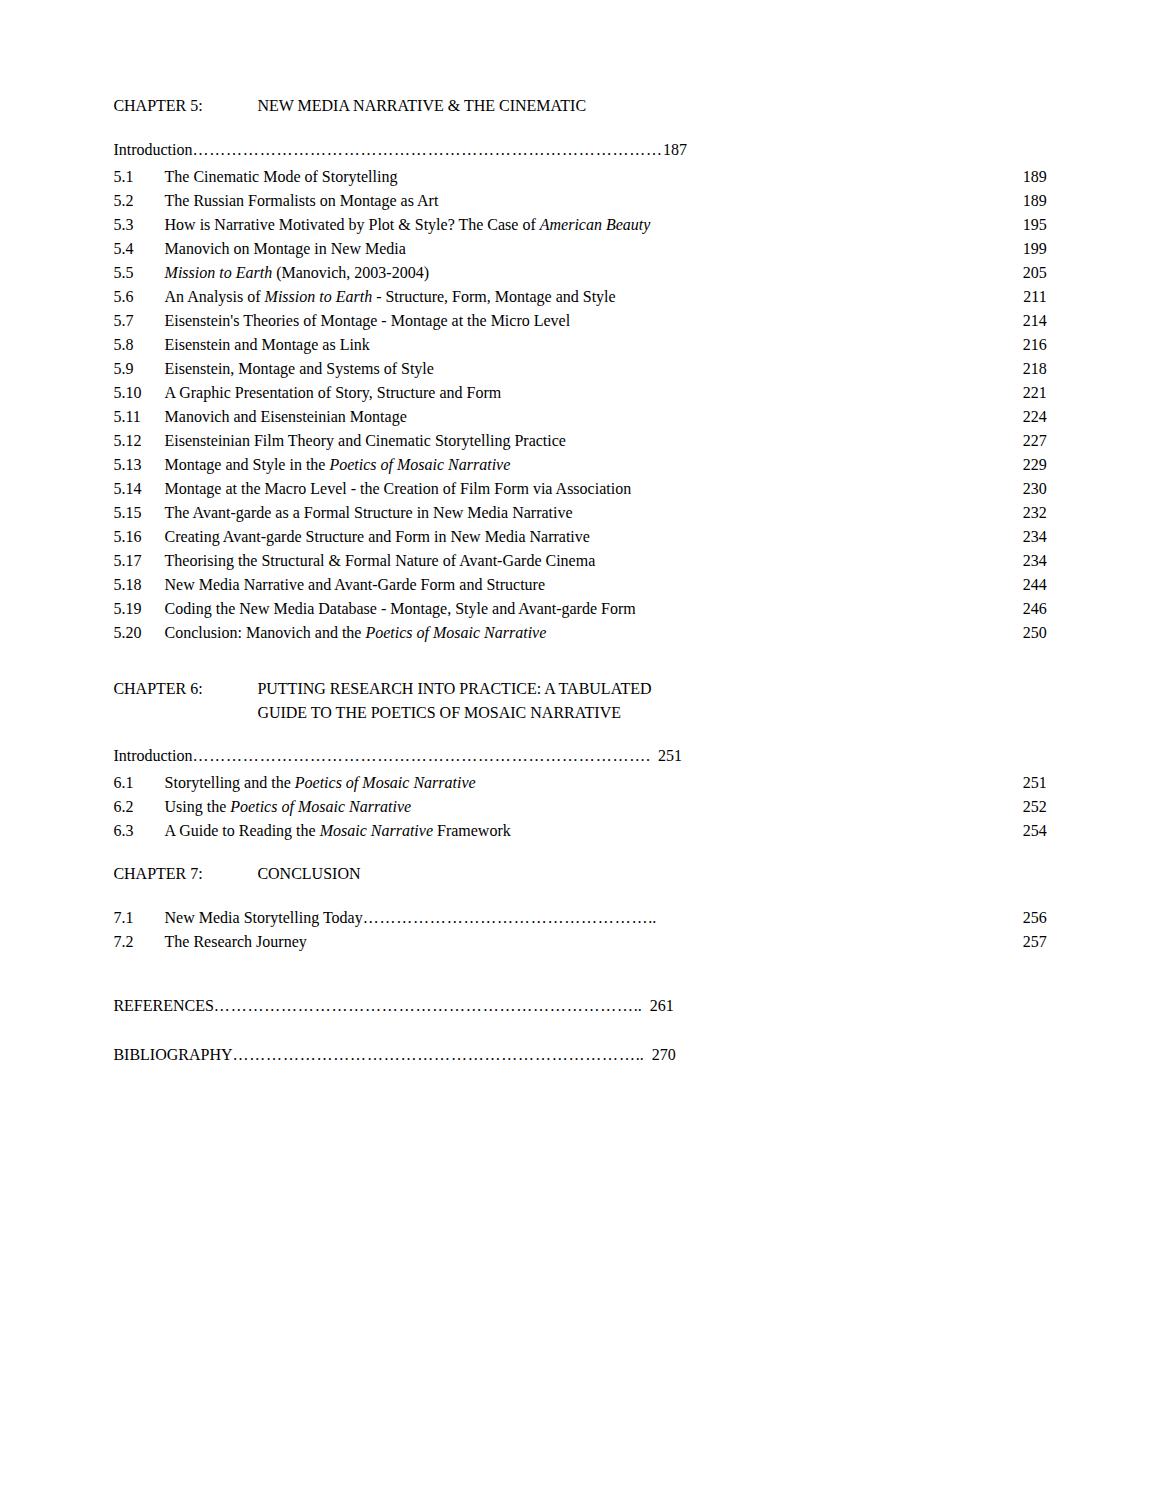CHAPTER 5: NEW MEDIA NARRATIVE & THE CINEMATIC
Introduction…………………………………………………………………………187
| 5.1 | The Cinematic Mode of Storytelling | 189 |
| 5.2 | The Russian Formalists on Montage as Art | 189 |
| 5.3 | How is Narrative Motivated by Plot & Style? The Case of American Beauty | 195 |
| 5.4 | Manovich on Montage in New Media | 199 |
| 5.5 | Mission to Earth (Manovich, 2003-2004) | 205 |
| 5.6 | An Analysis of Mission to Earth - Structure, Form, Montage and Style | 211 |
| 5.7 | Eisenstein's Theories of Montage - Montage at the Micro Level | 214 |
| 5.8 | Eisenstein and Montage as Link | 216 |
| 5.9 | Eisenstein, Montage and Systems of Style | 218 |
| 5.10 | A Graphic Presentation of Story, Structure and Form | 221 |
| 5.11 | Manovich and Eisensteinian Montage | 224 |
| 5.12 | Eisensteinian Film Theory and Cinematic Storytelling Practice | 227 |
| 5.13 | Montage and Style in the Poetics of Mosaic Narrative | 229 |
| 5.14 | Montage at the Macro Level - the Creation of Film Form via Association | 230 |
| 5.15 | The Avant-garde as a Formal Structure in New Media Narrative | 232 |
| 5.16 | Creating Avant-garde Structure and Form in New Media Narrative | 234 |
| 5.17 | Theorising the Structural & Formal Nature of Avant-Garde Cinema | 234 |
| 5.18 | New Media Narrative and Avant-Garde Form and Structure | 244 |
| 5.19 | Coding the New Media Database - Montage, Style and Avant-garde Form | 246 |
| 5.20 | Conclusion: Manovich and the Poetics of Mosaic Narrative | 250 |
CHAPTER 6: PUTTING RESEARCH INTO PRACTICE: A TABULATED
GUIDE TO THE POETICS OF MOSAIC NARRATIVE
Introduction………………………………………………………………………. 251
| 6.1 | Storytelling and the Poetics of Mosaic Narrative | 251 |
| 6.2 | Using the Poetics of Mosaic Narrative | 252 |
| 6.3 | A Guide to Reading the Mosaic Narrative Framework | 254 |
CHAPTER 7: CONCLUSION
| 7.1 | New Media Storytelling Today …………………………………………… .. | 256 |
| 7.2 | The Research Journey | 257 |
REFERENCES………………………………………………………………….. 261
BIBLIOGRAPHY……………………………………………………………….. 270